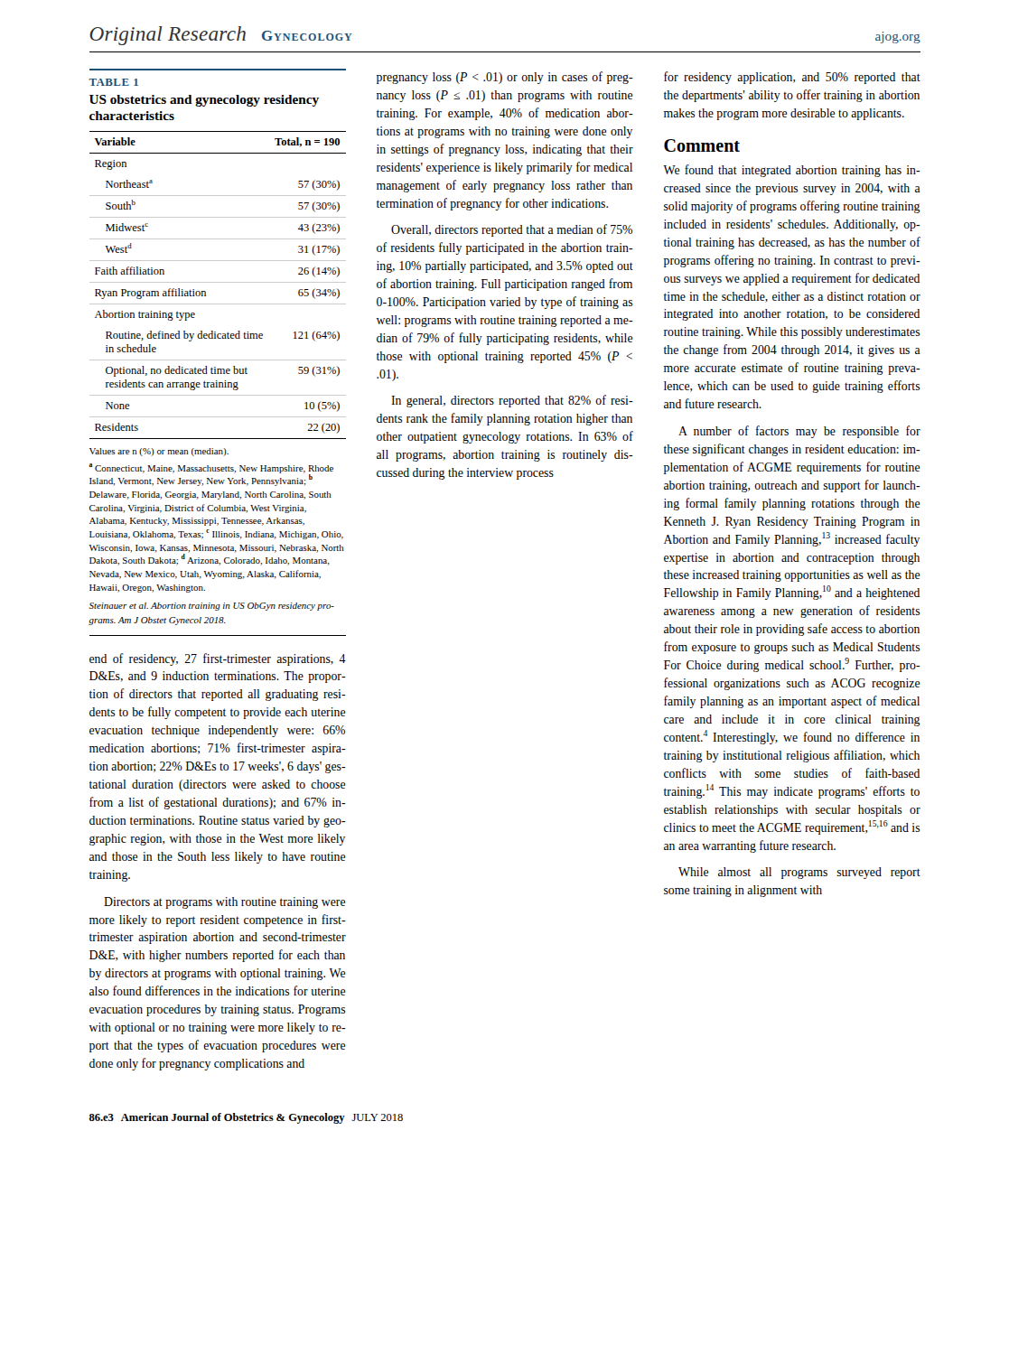Original Research Gynecology
ajog.org
TABLE 1
US obstetrics and gynecology residency characteristics
| Variable | Total, n = 190 |
| --- | --- |
| Region | |
| Northeast a | 57 (30%) |
| South b | 57 (30%) |
| Midwest c | 43 (23%) |
| West d | 31 (17%) |
| Faith affiliation | 26 (14%) |
| Ryan Program affiliation | 65 (34%) |
| Abortion training type | |
| Routine, defined by dedicated time in schedule | 121 (64%) |
| Optional, no dedicated time but residents can arrange training | 59 (31%) |
| None | 10 (5%) |
| Residents | 22 (20) |
Values are n (%) or mean (median).
a Connecticut, Maine, Massachusetts, New Hampshire, Rhode Island, Vermont, New Jersey, New York, Pennsylvania; b Delaware, Florida, Georgia, Maryland, North Carolina, South Carolina, Virginia, District of Columbia, West Virginia, Alabama, Kentucky, Mississippi, Tennessee, Arkansas, Louisiana, Oklahoma, Texas; c Illinois, Indiana, Michigan, Ohio, Wisconsin, Iowa, Kansas, Minnesota, Missouri, Nebraska, North Dakota, South Dakota; d Arizona, Colorado, Idaho, Montana, Nevada, New Mexico, Utah, Wyoming, Alaska, California, Hawaii, Oregon, Washington.
Steinauer et al. Abortion training in US ObGyn residency programs. Am J Obstet Gynecol 2018.
end of residency, 27 first-trimester aspirations, 4 D&Es, and 9 induction terminations. The proportion of directors that reported all graduating residents to be fully competent to provide each uterine evacuation technique independently were: 66% medication abortions; 71% first-trimester aspiration abortion; 22% D&Es to 17 weeks', 6 days' gestational duration (directors were asked to choose from a list of gestational durations); and 67% induction terminations. Routine status varied by geographic region, with those in the West more likely and those in the South less likely to have routine training.
Directors at programs with routine training were more likely to report resident competence in first-trimester aspiration abortion and second-trimester D&E, with higher numbers reported for each than by directors at programs with optional training. We also found differences in the indications for uterine evacuation procedures by training status. Programs with optional or no training were more likely to report that the types of evacuation procedures were done only for pregnancy complications and
pregnancy loss (P < .01) or only in cases of pregnancy loss (P ≤ .01) than programs with routine training. For example, 40% of medication abortions at programs with no training were done only in settings of pregnancy loss, indicating that their residents' experience is likely primarily for medical management of early pregnancy loss rather than termination of pregnancy for other indications.
Overall, directors reported that a median of 75% of residents fully participated in the abortion training, 10% partially participated, and 3.5% opted out of abortion training. Full participation ranged from 0-100%. Participation varied by type of training as well: programs with routine training reported a median of 79% of fully participating residents, while those with optional training reported 45% (P < .01).
In general, directors reported that 82% of residents rank the family planning rotation higher than other outpatient gynecology rotations. In 63% of all programs, abortion training is routinely discussed during the interview process
for residency application, and 50% reported that the departments' ability to offer training in abortion makes the program more desirable to applicants.
Comment
We found that integrated abortion training has increased since the previous survey in 2004, with a solid majority of programs offering routine training included in residents' schedules. Additionally, optional training has decreased, as has the number of programs offering no training. In contrast to previous surveys we applied a requirement for dedicated time in the schedule, either as a distinct rotation or integrated into another rotation, to be considered routine training. While this possibly underestimates the change from 2004 through 2014, it gives us a more accurate estimate of routine training prevalence, which can be used to guide training efforts and future research.
A number of factors may be responsible for these significant changes in resident education: implementation of ACGME requirements for routine abortion training, outreach and support for launching formal family planning rotations through the Kenneth J. Ryan Residency Training Program in Abortion and Family Planning,13 increased faculty expertise in abortion and contraception through these increased training opportunities as well as the Fellowship in Family Planning,10 and a heightened awareness among a new generation of residents about their role in providing safe access to abortion from exposure to groups such as Medical Students For Choice during medical school.9 Further, professional organizations such as ACOG recognize family planning as an important aspect of medical care and include it in core clinical training content.4 Interestingly, we found no difference in training by institutional religious affiliation, which conflicts with some studies of faith-based training.14 This may indicate programs' efforts to establish relationships with secular hospitals or clinics to meet the ACGME requirement,15,16 and is an area warranting future research.
While almost all programs surveyed report some training in alignment with
86.e3 American Journal of Obstetrics & Gynecology JULY 2018